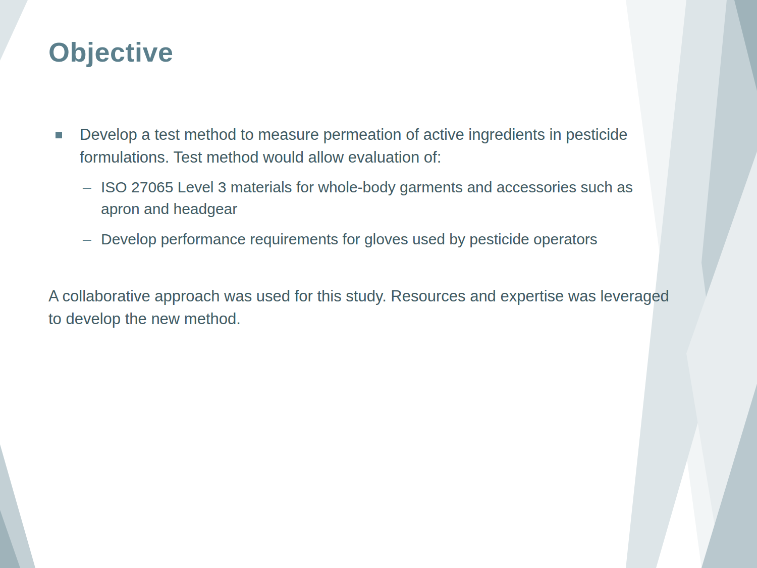Objective
Develop a test method to measure permeation of active ingredients in pesticide formulations. Test method would allow evaluation of:
ISO 27065 Level 3 materials for whole-body garments and accessories such as apron and headgear
Develop performance requirements for gloves used by pesticide operators
A collaborative approach was used for this study. Resources and expertise was leveraged to develop the new method.